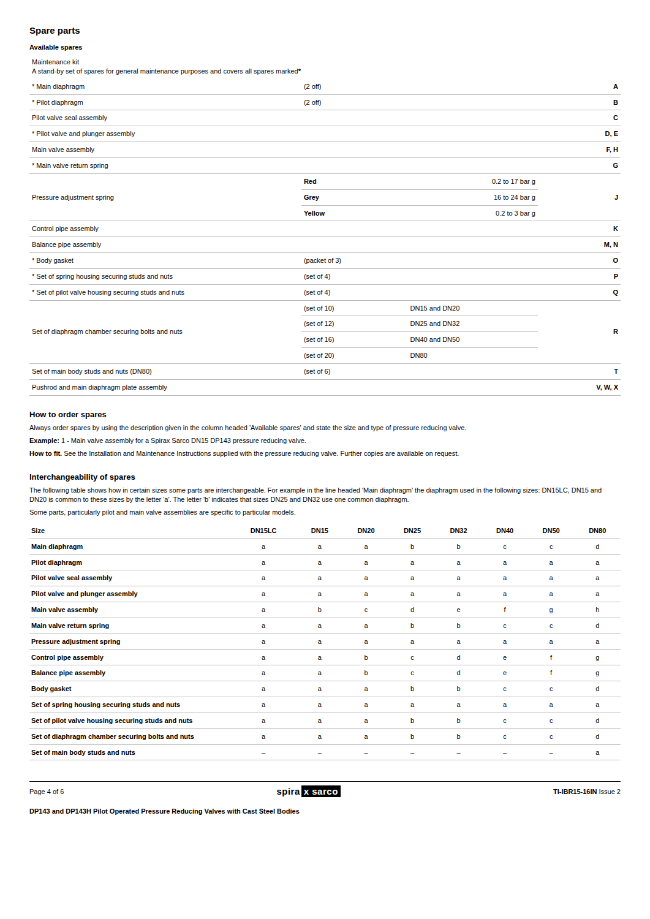Spare parts
Available spares
| Maintenance kit A stand-by set of spares for general maintenance purposes and covers all spares marked * |
| * Main diaphragm | (2 off) | | A |
| * Pilot diaphragm | (2 off) | | B |
| Pilot valve seal assembly | | | C |
| * Pilot valve and plunger assembly | | | D, E |
| Main valve assembly | | | F, H |
| * Main valve return spring | | | G |
| Pressure adjustment spring | Red | 0.2 to 17 bar g | J |
| Grey | 16 to 24 bar g |
| Yellow | 0.2 to 3 bar g |
| Control pipe assembly | | | K |
| Balance pipe assembly | | | M, N |
| * Body gasket | (packet of 3) | | O |
| * Set of spring housing securing studs and nuts | (set of 4) | | P |
| * Set of pilot valve housing securing studs and nuts | (set of 4) | | Q |
| Set of diaphragm chamber securing bolts and nuts | (set of 10) | DN15 and DN20 | R |
| (set of 12) | DN25 and DN32 |
| (set of 16) | DN40 and DN50 |
| (set of 20) | DN80 |
| Set of main body studs and nuts (DN80) | (set of 6) | | T |
| Pushrod and main diaphragm plate assembly | | | V, W, X |
How to order spares
Always order spares by using the description given in the column headed 'Available spares' and state the size and type of pressure reducing valve.
Example: 1 - Main valve assembly for a Spirax Sarco DN15 DP143 pressure reducing valve.
How to fit. See the Installation and Maintenance Instructions supplied with the pressure reducing valve. Further copies are available on request.
Interchangeability of spares
The following table shows how in certain sizes some parts are interchangeable. For example in the line headed 'Main diaphragm' the diaphragm used in the following sizes: DN15LC, DN15 and DN20 is common to these sizes by the letter 'a'. The letter 'b' indicates that sizes DN25 and DN32 use one common diaphragm.
Some parts, particularly pilot and main valve assemblies are specific to particular models.
| Size | DN15LC | DN15 | DN20 | DN25 | DN32 | DN40 | DN50 | DN80 |
| --- | --- | --- | --- | --- | --- | --- | --- | --- |
| Main diaphragm | a | a | a | b | b | c | c | d |
| Pilot diaphragm | a | a | a | a | a | a | a | a |
| Pilot valve seal assembly | a | a | a | a | a | a | a | a |
| Pilot valve and plunger assembly | a | a | a | a | a | a | a | a |
| Main valve assembly | a | b | c | d | e | f | g | h |
| Main valve return spring | a | a | a | b | b | c | c | d |
| Pressure adjustment spring | a | a | a | a | a | a | a | a |
| Control pipe assembly | a | a | b | c | d | e | f | g |
| Balance pipe assembly | a | a | b | c | d | e | f | g |
| Body gasket | a | a | a | b | b | c | c | d |
| Set of spring housing securing studs and nuts | a | a | a | a | a | a | a | a |
| Set of pilot valve housing securing studs and nuts | a | a | a | b | b | c | c | d |
| Set of diaphragm chamber securing bolts and nuts | a | a | a | b | b | c | c | d |
| Set of main body studs and nuts | – | – | – | – | – | – | – | a |
Page 4 of 6
spirax sarco
TI-IBR15-16IN Issue 2
DP143 and DP143H Pilot Operated Pressure Reducing Valves with Cast Steel Bodies